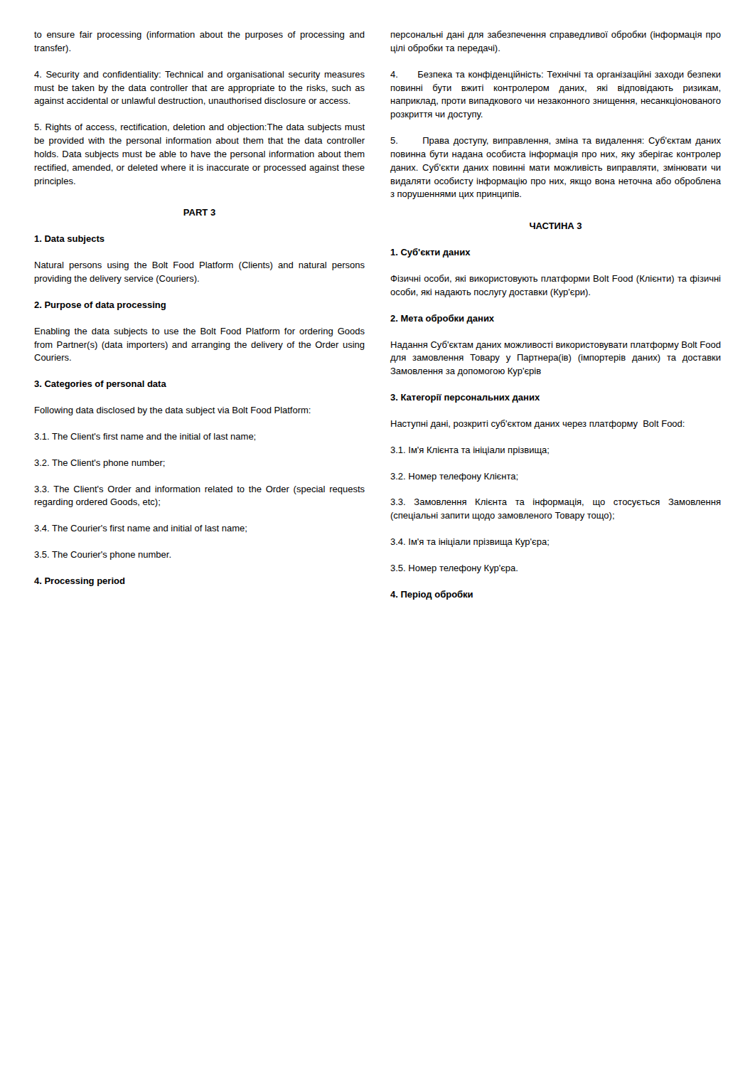| to ensure fair processing (information about the purposes of processing and transfer). 4. Security and confidentiality: Technical and organisational security measures must be taken by the data controller that are appropriate to the risks, such as against accidental or unlawful destruction, unauthorised disclosure or access. 5. Rights of access, rectification, deletion and objection:The data subjects must be provided with the personal information about them that the data controller holds. Data subjects must be able to have the personal information about them rectified, amended, or deleted where it is inaccurate or processed against these principles. PART 3 1. Data subjects Natural persons using the Bolt Food Platform (Clients) and natural persons providing the delivery service (Couriers). 2. Purpose of data processing Enabling the data subjects to use the Bolt Food Platform for ordering Goods from Partner(s) (data importers) and arranging the delivery of the Order using Couriers. 3. Categories of personal data Following data disclosed by the data subject via Bolt Food Platform: 3.1. The Client's first name and the initial of last name; 3.2. The Client's phone number; 3.3. The Client's Order and information related to the Order (special requests regarding ordered Goods, etc); 3.4. The Courier's first name and initial of last name; 3.5. The Courier's phone number. 4. Processing period | персональні дані для забезпечення справедливої обробки (інформація про цілі обробки та передачі). 4. Безпека та конфіденційність: Технічні та організаційні заходи безпеки повинні бути вжиті контролером даних, які відповідають ризикам, наприклад, проти випадкового чи незаконного знищення, несанкціонованого розкриття чи доступу. 5. Права доступу, виправлення, зміна та видалення: Суб'єктам даних повинна бути надана особиста інформація про них, яку зберігає контролер даних. Суб'єкти даних повинні мати можливість виправляти, змінювати чи видаляти особисту інформацію про них, якщо вона неточна або оброблена з порушеннями цих принципів. ЧАСТИНА 3 1. Суб'єкти даних Фізичні особи, які використовують платформи Bolt Food (Клієнти) та фізичні особи, які надають послугу доставки (Кур'єри). 2. Мета обробки даних Надання Суб'єктам даних можливості використовувати платформу Bolt Food для замовлення Товару у Партнера(ів) (імпортерів даних) та доставки Замовлення за допомогою Кур'єрів 3. Категорії персональних даних Наступні дані, розкриті суб'єктом даних через платформу Bolt Food: 3.1. Ім'я Клієнта та ініціали прізвища; 3.2. Номер телефону Клієнта; 3.3. Замовлення Клієнта та інформація, що стосується Замовлення (спеціальні запити щодо замовленого Товару тощо); 3.4. Ім'я та ініціали прізвища Кур'єра; 3.5. Номер телефону Кур'єра. 4. Період обробки |